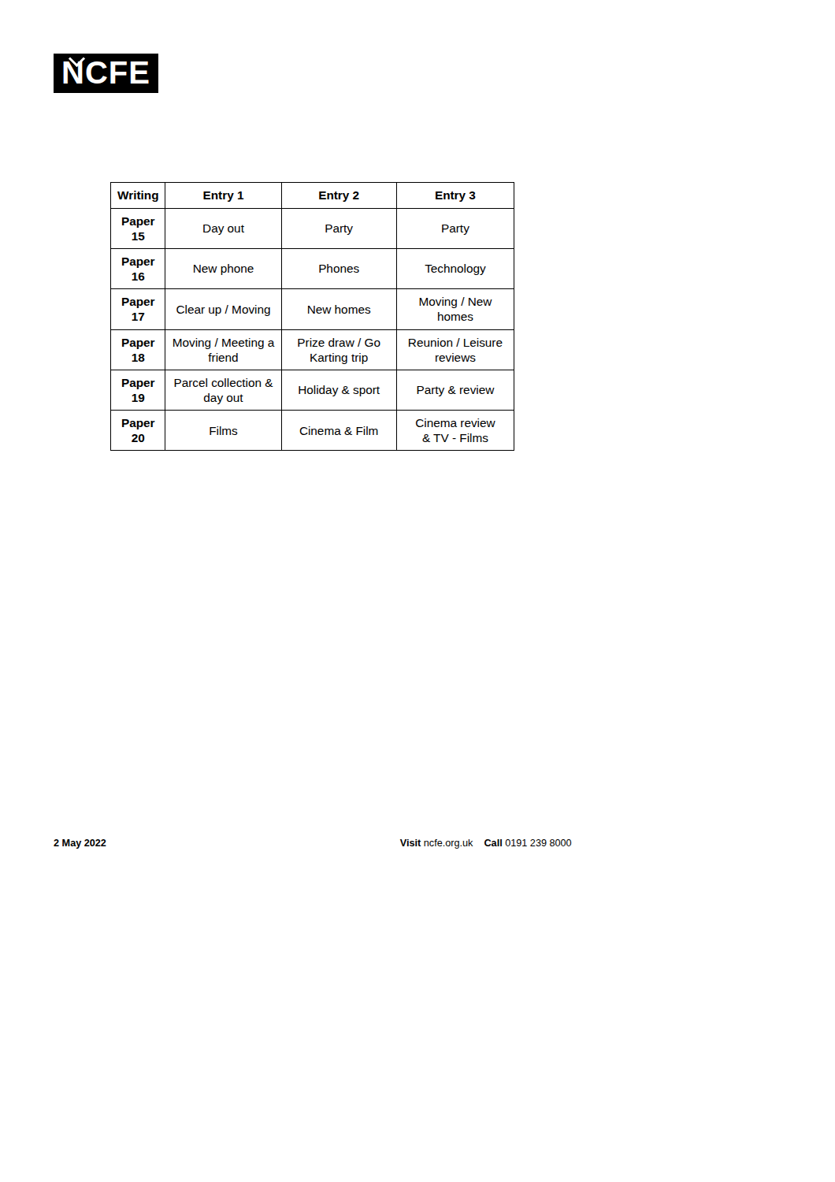NCFE
| Writing | Entry 1 | Entry 2 | Entry 3 |
| --- | --- | --- | --- |
| Paper 15 | Day out | Party | Party |
| Paper 16 | New phone | Phones | Technology |
| Paper 17 | Clear up / Moving | New homes | Moving / New homes |
| Paper 18 | Moving / Meeting a friend | Prize draw / Go Karting trip | Reunion / Leisure reviews |
| Paper 19 | Parcel collection & day out | Holiday & sport | Party & review |
| Paper 20 | Films | Cinema & Film | Cinema review & TV - Films |
2 May 2022
Visit ncfe.org.uk Call 0191 239 8000